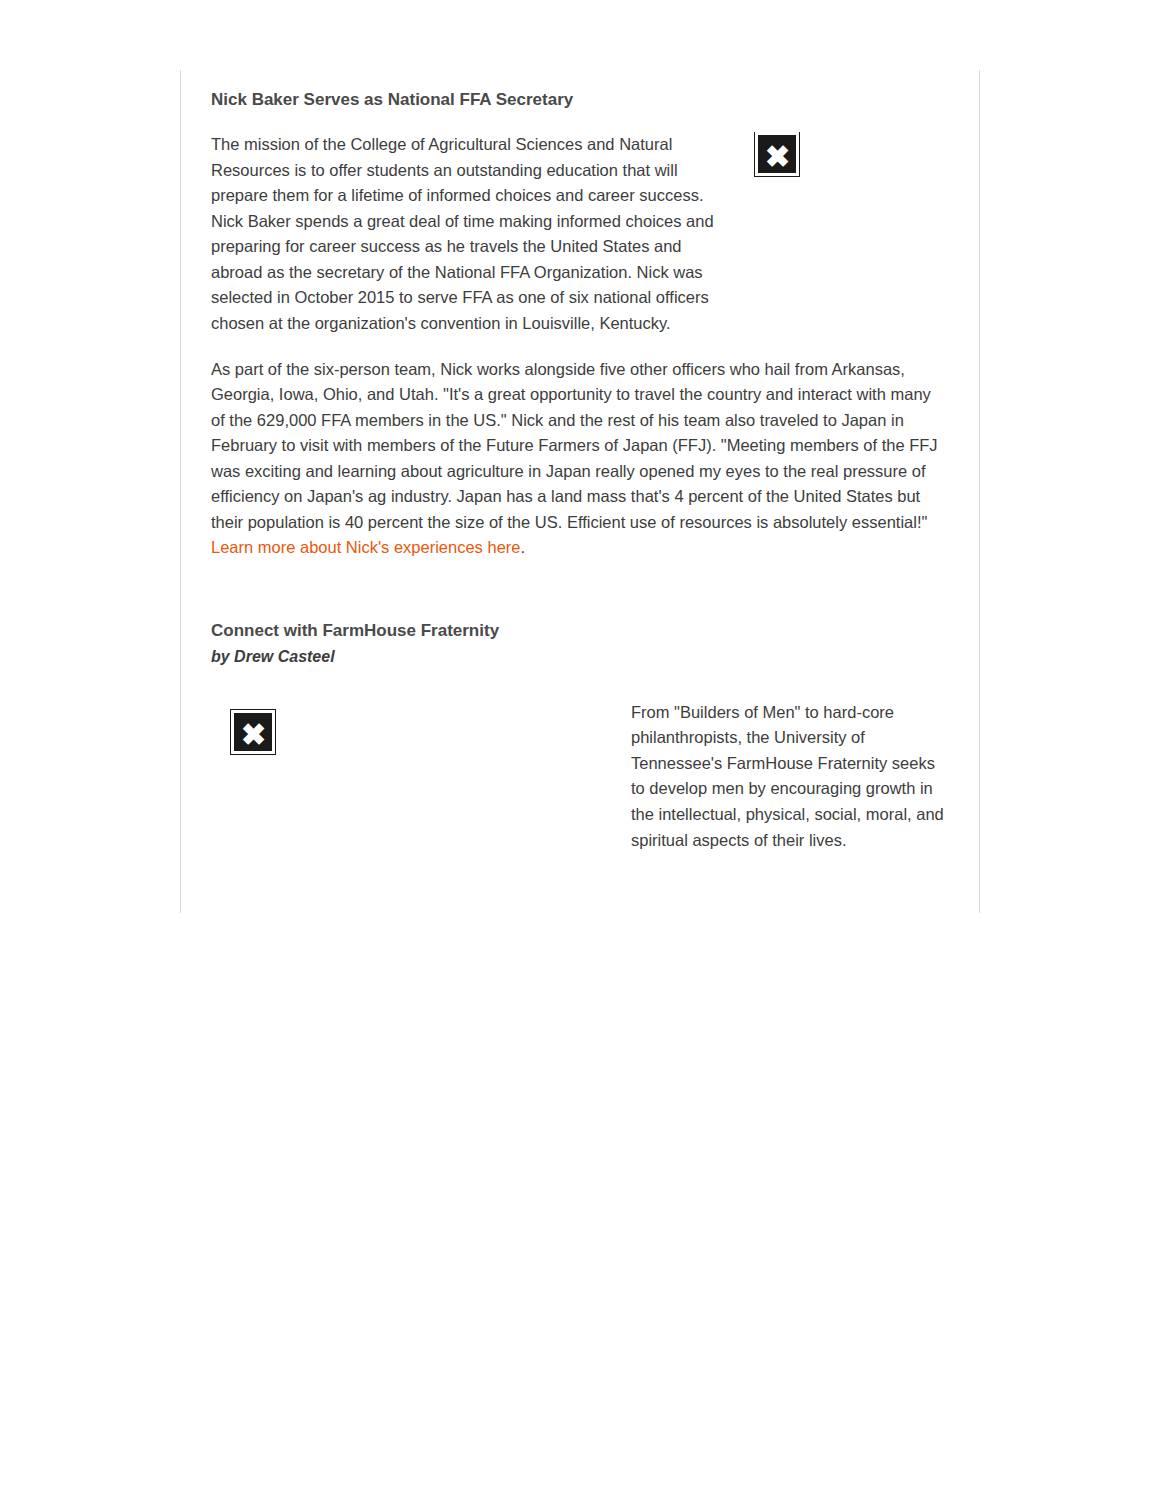Nick Baker Serves as National FFA Secretary
✖
The mission of the College of Agricultural Sciences and Natural Resources is to offer students an outstanding education that will prepare them for a lifetime of informed choices and career success. Nick Baker spends a great deal of time making informed choices and preparing for career success as he travels the United States and abroad as the secretary of the National FFA Organization. Nick was selected in October 2015 to serve FFA as one of six national officers chosen at the organization's convention in Louisville, Kentucky.
As part of the six-person team, Nick works alongside five other officers who hail from Arkansas, Georgia, Iowa, Ohio, and Utah. "It's a great opportunity to travel the country and interact with many of the 629,000 FFA members in the US." Nick and the rest of his team also traveled to Japan in February to visit with members of the Future Farmers of Japan (FFJ). "Meeting members of the FFJ was exciting and learning about agriculture in Japan really opened my eyes to the real pressure of efficiency on Japan's ag industry. Japan has a land mass that's 4 percent of the United States but their population is 40 percent the size of the US. Efficient use of resources is absolutely essential!" Learn more about Nick's experiences here.
Connect with FarmHouse Fraternity
by Drew Casteel
✖
From "Builders of Men" to hard-core philanthropists, the University of Tennessee's FarmHouse Fraternity seeks to develop men by encouraging growth in the intellectual, physical, social, moral, and spiritual aspects of their lives.